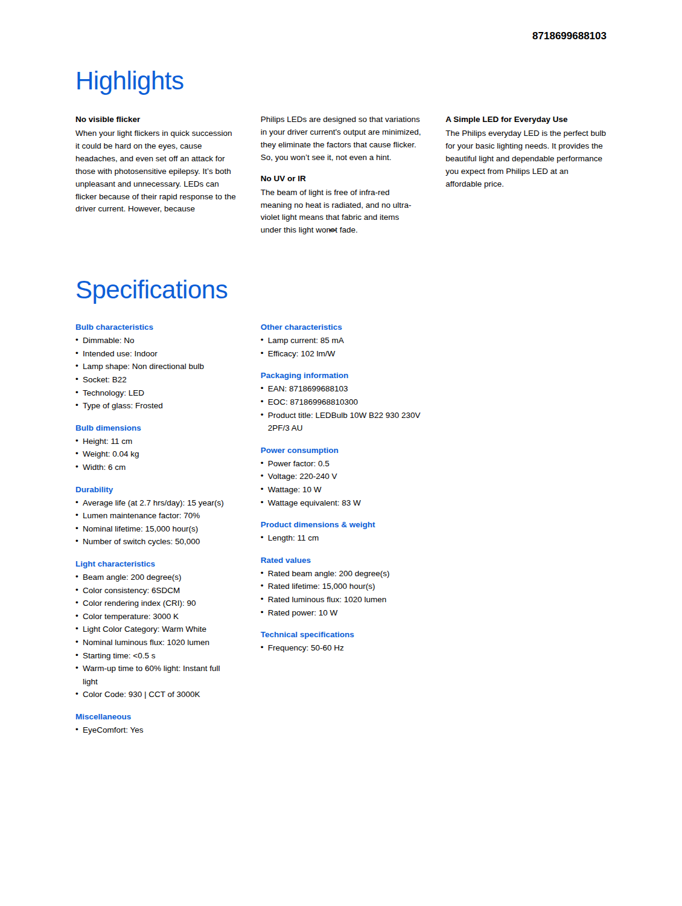8718699688103
Highlights
No visible flicker
When your light flickers in quick succession it could be hard on the eyes, cause headaches, and even set off an attack for those with photosensitive epilepsy. It’s both unpleasant and unnecessary. LEDs can flicker because of their rapid response to the driver current. However, because
Philips LEDs are designed so that variations in your driver current's output are minimized, they eliminate the factors that cause flicker. So, you won’t see it, not even a hint.
No UV or IR
The beam of light is free of infra-red meaning no heat is radiated, and no ultra-violet light means that fabric and items under this light wonϕt fade.
A Simple LED for Everyday Use
The Philips everyday LED is the perfect bulb for your basic lighting needs. It provides the beautiful light and dependable performance you expect from Philips LED at an affordable price.
Specifications
Bulb characteristics
Dimmable: No
Intended use: Indoor
Lamp shape: Non directional bulb
Socket: B22
Technology: LED
Type of glass: Frosted
Bulb dimensions
Height: 11 cm
Weight: 0.04 kg
Width: 6 cm
Durability
Average life (at 2.7 hrs/day): 15 year(s)
Lumen maintenance factor: 70%
Nominal lifetime: 15,000 hour(s)
Number of switch cycles: 50,000
Light characteristics
Beam angle: 200 degree(s)
Color consistency: 6SDCM
Color rendering index (CRI): 90
Color temperature: 3000 K
Light Color Category: Warm White
Nominal luminous flux: 1020 lumen
Starting time: <0.5 s
Warm-up time to 60% light: Instant full light
Color Code: 930 | CCT of 3000K
Miscellaneous
EyeComfort: Yes
Other characteristics
Lamp current: 85 mA
Efficacy: 102 lm/W
Packaging information
EAN: 8718699688103
EOC: 871869968810300
Product title: LEDBulb 10W B22 930 230V 2PF/3 AU
Power consumption
Power factor: 0.5
Voltage: 220-240 V
Wattage: 10 W
Wattage equivalent: 83 W
Product dimensions & weight
Length: 11 cm
Rated values
Rated beam angle: 200 degree(s)
Rated lifetime: 15,000 hour(s)
Rated luminous flux: 1020 lumen
Rated power: 10 W
Technical specifications
Frequency: 50-60 Hz